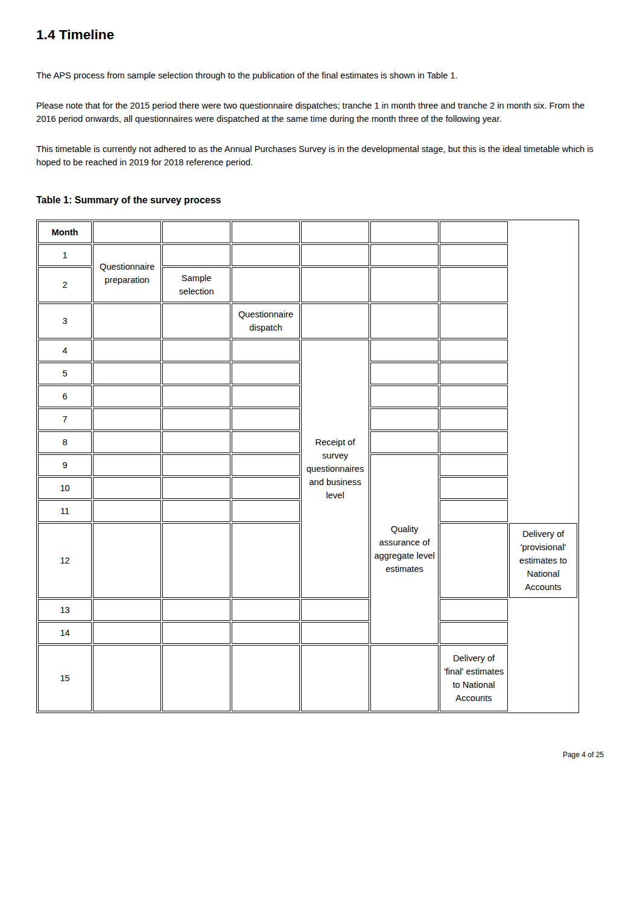1.4 Timeline
The APS process from sample selection through to the publication of the final estimates is shown in Table 1.
Please note that for the 2015 period there were two questionnaire dispatches; tranche 1 in month three and tranche 2 in month six. From the 2016 period onwards, all questionnaires were dispatched at the same time during the month three of the following year.
This timetable is currently not adhered to as the Annual Purchases Survey is in the developmental stage, but this is the ideal timetable which is hoped to be reached in 2019 for 2018 reference period.
Table 1: Summary of the survey process
| Month | | | | | | |
| 1 | Questionnaire preparation | | | | | |
| 2 | Sample selection | | | | |
| 3 | | | Questionnaire dispatch | | | |
| 4 | | | | Receipt of survey questionnaires and business level | | |
| 5 | | | | | |
| 6 | | | | | |
| 7 | | | | | |
| 8 | | | | | |
| 9 | | | | Quality assurance of aggregate level estimates | |
| 10 | | | | |
| 11 | | | | |
| 12 | | | | | Delivery of 'provisional' estimates to National Accounts |
| 13 | | | | | |
| 14 | | | | | |
| 15 | | | | | | Delivery of 'final' estimates to National Accounts |
Page 4 of 25